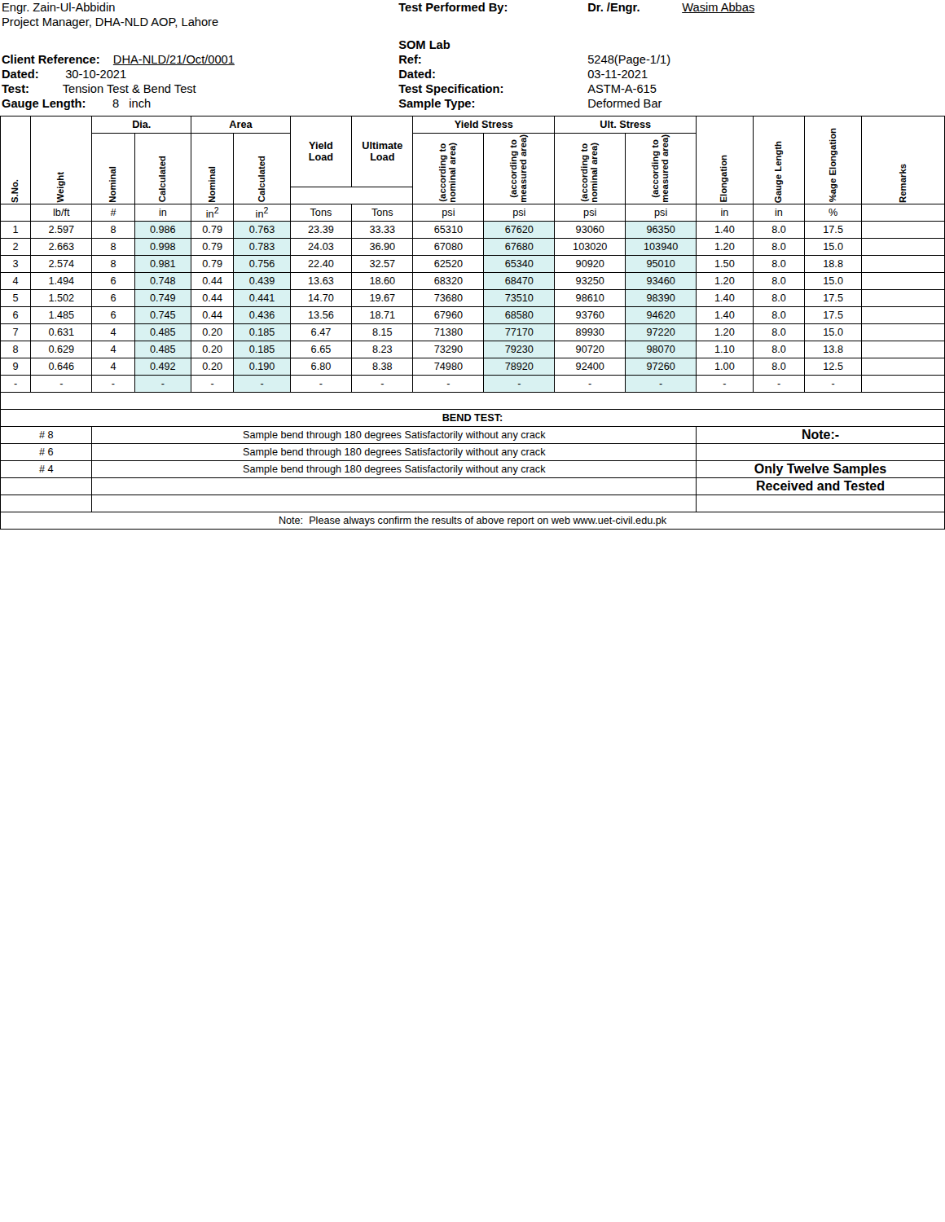| Engr. Zain-Ul-Abbidin | Test Performed By: | Dr. /Engr. | Wasim Abbas |
| Project Manager, DHA-NLD AOP, Lahore | | | |
| | SOM Lab |
| Client Reference: DHA-NLD/21/Oct/0001 | Ref: | 5248(Page-1/1) |
| Dated: 30-10-2021 | Dated: | 03-11-2021 |
| Test: Tension Test & Bend Test | Test Specification: | ASTM-A-615 |
| Gauge Length: 8 inch | Sample Type: | Deformed Bar |
| S.No. | Weight | Dia. | Area | Yield Load | Ultimate Load | Yield Stress | Ult. Stress | Elongation | Gauge Length | %age Elongation | Remarks |
| --- | --- | --- | --- | --- | --- | --- | --- | --- | --- | --- | --- |
| Nominal | Calculated | Nominal | Calculated | (according to nominal area) | (according to measured area) | (according to nominal area) | (according to measured area) |
| | lb/ft | # | in | in 2 | in 2 | Tons | Tons | psi | psi | psi | psi | in | in | % | |
| 1 | 2.597 | 8 | 0.986 | 0.79 | 0.763 | 23.39 | 33.33 | 65310 | 67620 | 93060 | 96350 | 1.40 | 8.0 | 17.5 | |
| 2 | 2.663 | 8 | 0.998 | 0.79 | 0.783 | 24.03 | 36.90 | 67080 | 67680 | 103020 | 103940 | 1.20 | 8.0 | 15.0 | |
| 3 | 2.574 | 8 | 0.981 | 0.79 | 0.756 | 22.40 | 32.57 | 62520 | 65340 | 90920 | 95010 | 1.50 | 8.0 | 18.8 | |
| 4 | 1.494 | 6 | 0.748 | 0.44 | 0.439 | 13.63 | 18.60 | 68320 | 68470 | 93250 | 93460 | 1.20 | 8.0 | 15.0 | |
| 5 | 1.502 | 6 | 0.749 | 0.44 | 0.441 | 14.70 | 19.67 | 73680 | 73510 | 98610 | 98390 | 1.40 | 8.0 | 17.5 | |
| 6 | 1.485 | 6 | 0.745 | 0.44 | 0.436 | 13.56 | 18.71 | 67960 | 68580 | 93760 | 94620 | 1.40 | 8.0 | 17.5 | |
| 7 | 0.631 | 4 | 0.485 | 0.20 | 0.185 | 6.47 | 8.15 | 71380 | 77170 | 89930 | 97220 | 1.20 | 8.0 | 15.0 | |
| 8 | 0.629 | 4 | 0.485 | 0.20 | 0.185 | 6.65 | 8.23 | 73290 | 79230 | 90720 | 98070 | 1.10 | 8.0 | 13.8 | |
| 9 | 0.646 | 4 | 0.492 | 0.20 | 0.190 | 6.80 | 8.38 | 74980 | 78920 | 92400 | 97260 | 1.00 | 8.0 | 12.5 | |
| - | - | - | - | - | - | - | - | - | - | - | - | - | - | - | |
| BEND TEST: |
| # 8 | Sample bend through 180 degrees Satisfactorily without any crack | Note:- |
| # 6 | Sample bend through 180 degrees Satisfactorily without any crack | |
| # 4 | Sample bend through 180 degrees Satisfactorily without any crack | Only Twelve Samples |
| | | Received and Tested |
| Note: Please always confirm the results of above report on web www.uet-civil.edu.pk |